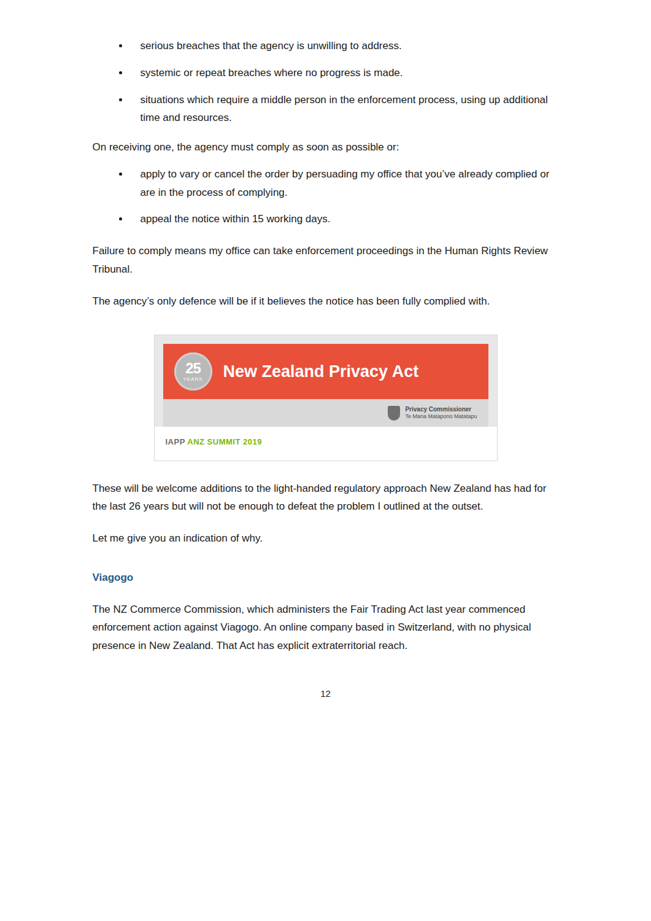serious breaches that the agency is unwilling to address.
systemic or repeat breaches where no progress is made.
situations which require a middle person in the enforcement process, using up additional time and resources.
On receiving one, the agency must comply as soon as possible or:
apply to vary or cancel the order by persuading my office that you’ve already complied or are in the process of complying.
appeal the notice within 15 working days.
Failure to comply means my office can take enforcement proceedings in the Human Rights Review Tribunal.
The agency’s only defence will be if it believes the notice has been fully complied with.
25 YEARS
New Zealand Privacy Act
Privacy Commissioner Te Mana Matapono Matatapu
IAPP ANZ SUMMIT 2019
These will be welcome additions to the light-handed regulatory approach New Zealand has had for the last 26 years but will not be enough to defeat the problem I outlined at the outset.
Let me give you an indication of why.
Viagogo
The NZ Commerce Commission, which administers the Fair Trading Act last year commenced enforcement action against Viagogo. An online company based in Switzerland, with no physical presence in New Zealand. That Act has explicit extraterritorial reach.
12